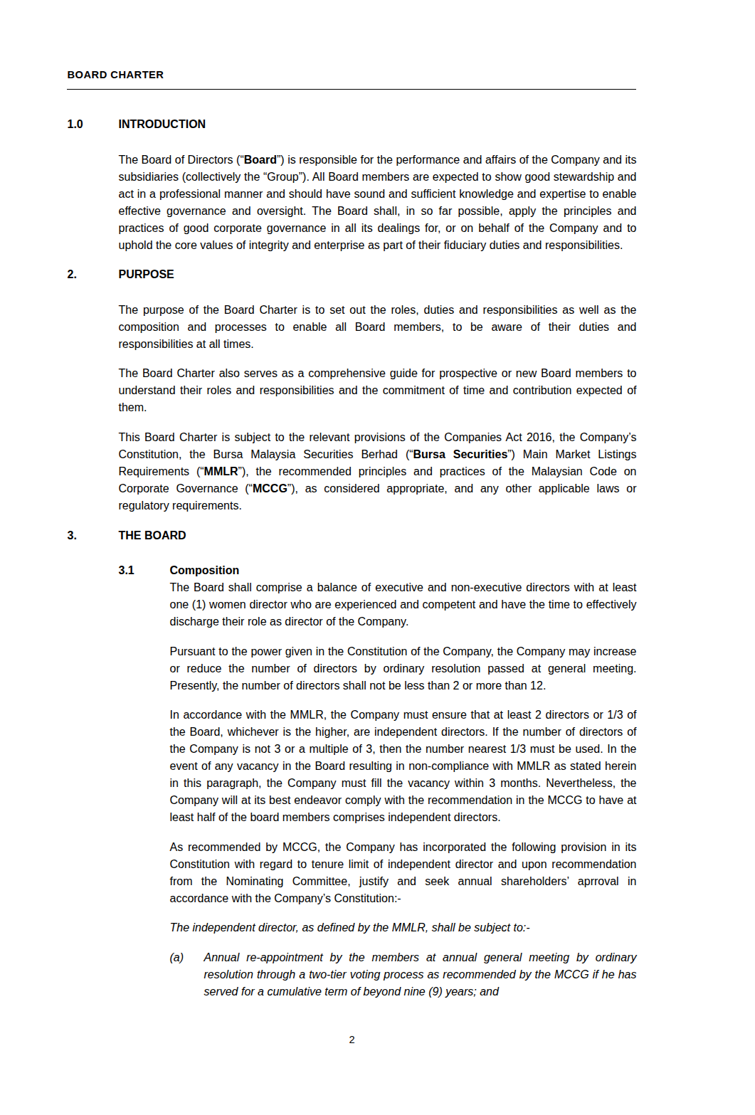BOARD CHARTER
1.0
INTRODUCTION
The Board of Directors (“Board”) is responsible for the performance and affairs of the Company and its subsidiaries (collectively the “Group”). All Board members are expected to show good stewardship and act in a professional manner and should have sound and sufficient knowledge and expertise to enable effective governance and oversight. The Board shall, in so far possible, apply the principles and practices of good corporate governance in all its dealings for, or on behalf of the Company and to uphold the core values of integrity and enterprise as part of their fiduciary duties and responsibilities.
2.
PURPOSE
The purpose of the Board Charter is to set out the roles, duties and responsibilities as well as the composition and processes to enable all Board members, to be aware of their duties and responsibilities at all times.
The Board Charter also serves as a comprehensive guide for prospective or new Board members to understand their roles and responsibilities and the commitment of time and contribution expected of them.
This Board Charter is subject to the relevant provisions of the Companies Act 2016, the Company’s Constitution, the Bursa Malaysia Securities Berhad (“Bursa Securities”) Main Market Listings Requirements (“MMLR”), the recommended principles and practices of the Malaysian Code on Corporate Governance (“MCCG”), as considered appropriate, and any other applicable laws or regulatory requirements.
3.
THE BOARD
3.1
Composition
The Board shall comprise a balance of executive and non-executive directors with at least one (1) women director who are experienced and competent and have the time to effectively discharge their role as director of the Company.
Pursuant to the power given in the Constitution of the Company, the Company may increase or reduce the number of directors by ordinary resolution passed at general meeting. Presently, the number of directors shall not be less than 2 or more than 12.
In accordance with the MMLR, the Company must ensure that at least 2 directors or 1/3 of the Board, whichever is the higher, are independent directors. If the number of directors of the Company is not 3 or a multiple of 3, then the number nearest 1/3 must be used. In the event of any vacancy in the Board resulting in non-compliance with MMLR as stated herein in this paragraph, the Company must fill the vacancy within 3 months. Nevertheless, the Company will at its best endeavor comply with the recommendation in the MCCG to have at least half of the board members comprises independent directors.
As recommended by MCCG, the Company has incorporated the following provision in its Constitution with regard to tenure limit of independent director and upon recommendation from the Nominating Committee, justify and seek annual shareholders’ aprroval in accordance with the Company’s Constitution:-
The independent director, as defined by the MMLR, shall be subject to:-
(a)
Annual re-appointment by the members at annual general meeting by ordinary resolution through a two-tier voting process as recommended by the MCCG if he has served for a cumulative term of beyond nine (9) years; and
2